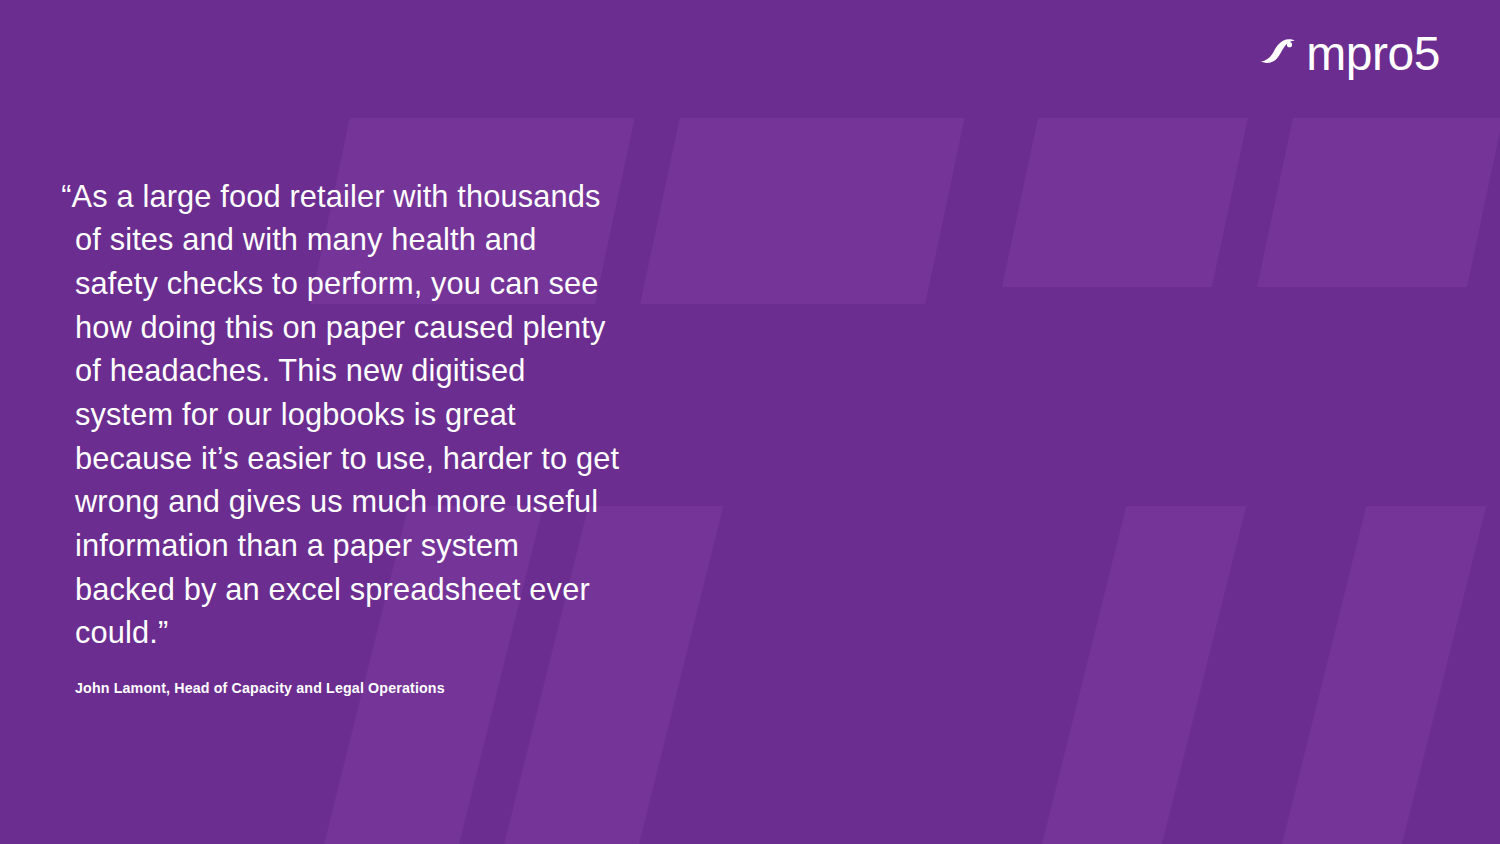mpro5
“As a large food retailer with thousands of sites and with many health and safety checks to perform, you can see how doing this on paper caused plenty of headaches. This new digitised system for our logbooks is great because it’s easier to use, harder to get wrong and gives us much more useful information than a paper system backed by an excel spreadsheet ever could.”
John Lamont, Head of Capacity and Legal Operations